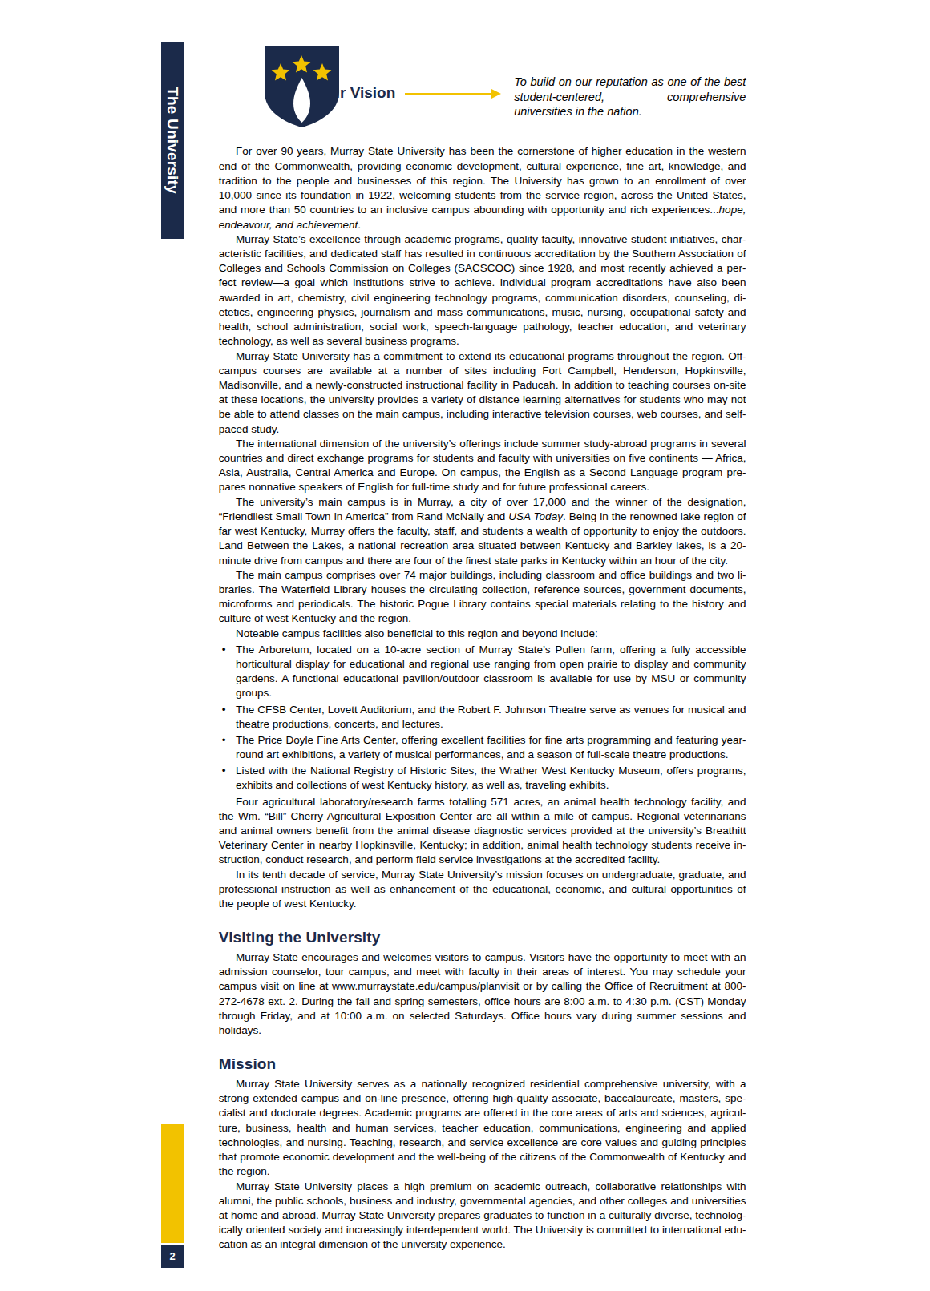The University
2
Our Vision
To build on our reputation as one of the best student-centered, comprehensive universities in the nation.
For over 90 years, Murray State University has been the cornerstone of higher education in the western end of the Commonwealth, providing economic development, cultural experience, fine art, knowledge, and tradition to the people and businesses of this region. The University has grown to an enrollment of over 10,000 since its foundation in 1922, welcoming students from the service region, across the United States, and more than 50 countries to an inclusive campus abounding with opportunity and rich experiences...hope, endeavour, and achievement.
Murray State’s excellence through academic programs, quality faculty, innovative student initiatives, characteristic facilities, and dedicated staff has resulted in continuous accreditation by the Southern Association of Colleges and Schools Commission on Colleges (SACSCOC) since 1928, and most recently achieved a perfect review—a goal which institutions strive to achieve. Individual program accreditations have also been awarded in art, chemistry, civil engineering technology programs, communication disorders, counseling, dietetics, engineering physics, journalism and mass communications, music, nursing, occupational safety and health, school administration, social work, speech-language pathology, teacher education, and veterinary technology, as well as several business programs.
Murray State University has a commitment to extend its educational programs throughout the region. Off-campus courses are available at a number of sites including Fort Campbell, Henderson, Hopkinsville, Madisonville, and a newly-constructed instructional facility in Paducah. In addition to teaching courses on-site at these locations, the university provides a variety of distance learning alternatives for students who may not be able to attend classes on the main campus, including interactive television courses, web courses, and self-paced study.
The international dimension of the university’s offerings include summer study-abroad programs in several countries and direct exchange programs for students and faculty with universities on five continents — Africa, Asia, Australia, Central America and Europe. On campus, the English as a Second Language program prepares nonnative speakers of English for full-time study and for future professional careers.
The university’s main campus is in Murray, a city of over 17,000 and the winner of the designation, “Friendliest Small Town in America” from Rand McNally and USA Today. Being in the renowned lake region of far west Kentucky, Murray offers the faculty, staff, and students a wealth of opportunity to enjoy the outdoors. Land Between the Lakes, a national recreation area situated between Kentucky and Barkley lakes, is a 20-minute drive from campus and there are four of the finest state parks in Kentucky within an hour of the city.
The main campus comprises over 74 major buildings, including classroom and office buildings and two libraries. The Waterfield Library houses the circulating collection, reference sources, government documents, microforms and periodicals. The historic Pogue Library contains special materials relating to the history and culture of west Kentucky and the region.
Noteable campus facilities also beneficial to this region and beyond include:
The Arboretum, located on a 10-acre section of Murray State’s Pullen farm, offering a fully accessible horticultural display for educational and regional use ranging from open prairie to display and community gardens. A functional educational pavilion/outdoor classroom is available for use by MSU or community groups.
The CFSB Center, Lovett Auditorium, and the Robert F. Johnson Theatre serve as venues for musical and theatre productions, concerts, and lectures.
The Price Doyle Fine Arts Center, offering excellent facilities for fine arts programming and featuring year-round art exhibitions, a variety of musical performances, and a season of full-scale theatre productions.
Listed with the National Registry of Historic Sites, the Wrather West Kentucky Museum, offers programs, exhibits and collections of west Kentucky history, as well as, traveling exhibits.
Four agricultural laboratory/research farms totalling 571 acres, an animal health technology facility, and the Wm. “Bill” Cherry Agricultural Exposition Center are all within a mile of campus. Regional veterinarians and animal owners benefit from the animal disease diagnostic services provided at the university’s Breathitt Veterinary Center in nearby Hopkinsville, Kentucky; in addition, animal health technology students receive instruction, conduct research, and perform field service investigations at the accredited facility.
In its tenth decade of service, Murray State University’s mission focuses on undergraduate, graduate, and professional instruction as well as enhancement of the educational, economic, and cultural opportunities of the people of west Kentucky.
Visiting the University
Murray State encourages and welcomes visitors to campus. Visitors have the opportunity to meet with an admission counselor, tour campus, and meet with faculty in their areas of interest. You may schedule your campus visit on line at www.murraystate.edu/campus/planvisit or by calling the Office of Recruitment at 800-272-4678 ext. 2. During the fall and spring semesters, office hours are 8:00 a.m. to 4:30 p.m. (CST) Monday through Friday, and at 10:00 a.m. on selected Saturdays. Office hours vary during summer sessions and holidays.
Mission
Murray State University serves as a nationally recognized residential comprehensive university, with a strong extended campus and on-line presence, offering high-quality associate, baccalaureate, masters, specialist and doctorate degrees. Academic programs are offered in the core areas of arts and sciences, agriculture, business, health and human services, teacher education, communications, engineering and applied technologies, and nursing. Teaching, research, and service excellence are core values and guiding principles that promote economic development and the well-being of the citizens of the Commonwealth of Kentucky and the region.
Murray State University places a high premium on academic outreach, collaborative relationships with alumni, the public schools, business and industry, governmental agencies, and other colleges and universities at home and abroad. Murray State University prepares graduates to function in a culturally diverse, technologically oriented society and increasingly interdependent world. The University is committed to international education as an integral dimension of the university experience.